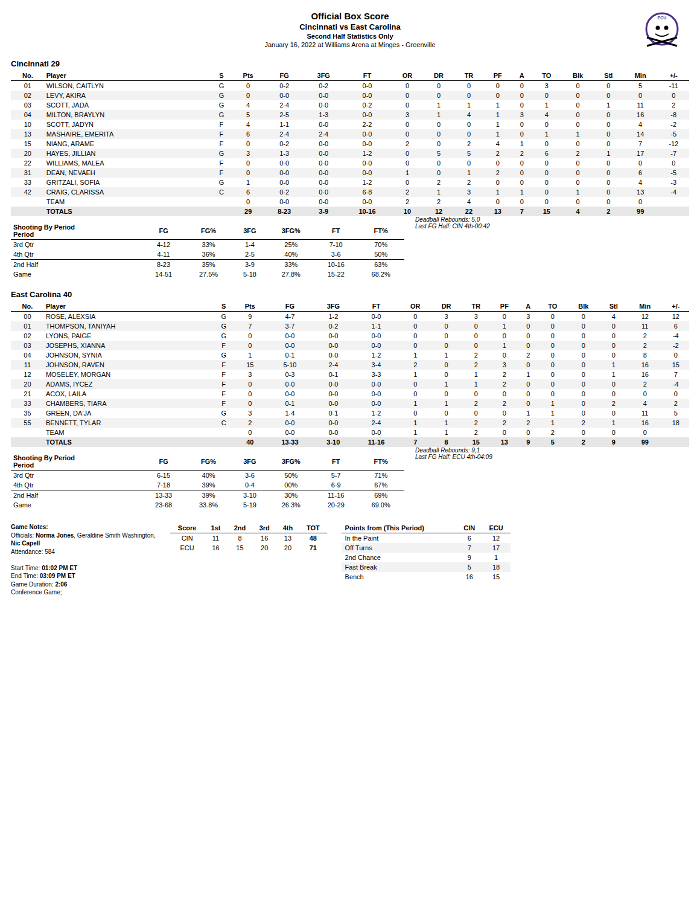ECU
Official Box Score
Cincinnati vs East Carolina
Second Half Statistics Only
January 16, 2022 at Williams Arena at Minges - Greenville
Cincinnati 29
| No. | Player | S | Pts | FG | 3FG | FT | OR | DR | TR | PF | A | TO | Blk | Stl | Min | +/- |
| --- | --- | --- | --- | --- | --- | --- | --- | --- | --- | --- | --- | --- | --- | --- | --- | --- |
| 01 | WILSON, CAITLYN | G | 0 | 0-2 | 0-2 | 0-0 | 0 | 0 | 0 | 0 | 0 | 3 | 0 | 0 | 5 | -11 |
| 02 | LEVY, AKIRA | G | 0 | 0-0 | 0-0 | 0-0 | 0 | 0 | 0 | 0 | 0 | 0 | 0 | 0 | 0 | 0 |
| 03 | SCOTT, JADA | G | 4 | 2-4 | 0-0 | 0-2 | 0 | 1 | 1 | 1 | 0 | 1 | 0 | 1 | 11 | 2 |
| 04 | MILTON, BRAYLYN | G | 5 | 2-5 | 1-3 | 0-0 | 3 | 1 | 4 | 1 | 3 | 4 | 0 | 0 | 16 | -8 |
| 10 | SCOTT, JADYN | F | 4 | 1-1 | 0-0 | 2-2 | 0 | 0 | 0 | 1 | 0 | 0 | 0 | 0 | 4 | -2 |
| 13 | MASHAIRE, EMERITA | F | 6 | 2-4 | 2-4 | 0-0 | 0 | 0 | 0 | 1 | 0 | 1 | 1 | 0 | 14 | -5 |
| 15 | NIANG, ARAME | F | 0 | 0-2 | 0-0 | 0-0 | 2 | 0 | 2 | 4 | 1 | 0 | 0 | 0 | 7 | -12 |
| 20 | HAYES, JILLIAN | G | 3 | 1-3 | 0-0 | 1-2 | 0 | 5 | 5 | 2 | 2 | 6 | 2 | 1 | 17 | -7 |
| 22 | WILLIAMS, MALEA | F | 0 | 0-0 | 0-0 | 0-0 | 0 | 0 | 0 | 0 | 0 | 0 | 0 | 0 | 0 | 0 |
| 31 | DEAN, NEVAEH | F | 0 | 0-0 | 0-0 | 0-0 | 1 | 0 | 1 | 2 | 0 | 0 | 0 | 0 | 6 | -5 |
| 33 | GRITZALI, SOFIA | G | 1 | 0-0 | 0-0 | 1-2 | 0 | 2 | 2 | 0 | 0 | 0 | 0 | 0 | 4 | -3 |
| 42 | CRAIG, CLARISSA | C | 6 | 0-2 | 0-0 | 6-8 | 2 | 1 | 3 | 1 | 1 | 0 | 1 | 0 | 13 | -4 |
| | TEAM | | 0 | 0-0 | 0-0 | 0-0 | 2 | 2 | 4 | 0 | 0 | 0 | 0 | 0 | 0 | |
| | TOTALS | | 29 | 8-23 | 3-9 | 10-16 | 10 | 12 | 22 | 13 | 7 | 15 | 4 | 2 | 99 | |
| Shooting By Period Period | FG | FG% | 3FG | 3FG% | FT | FT% |
| --- | --- | --- | --- | --- | --- | --- |
| 3rd Qtr | 4-12 | 33% | 1-4 | 25% | 7-10 | 70% |
| 4th Qtr | 4-11 | 36% | 2-5 | 40% | 3-6 | 50% |
| 2nd Half | 8-23 | 35% | 3-9 | 33% | 10-16 | 63% |
| Game | 14-51 | 27.5% | 5-18 | 27.8% | 15-22 | 68.2% |
Deadball Rebounds: 5,0
Last FG Half: CIN 4th-00:42
East Carolina 40
| No. | Player | S | Pts | FG | 3FG | FT | OR | DR | TR | PF | A | TO | Blk | Stl | Min | +/- |
| --- | --- | --- | --- | --- | --- | --- | --- | --- | --- | --- | --- | --- | --- | --- | --- | --- |
| 00 | ROSE, ALEXSIA | G | 9 | 4-7 | 1-2 | 0-0 | 0 | 3 | 3 | 0 | 3 | 0 | 0 | 4 | 12 | 12 |
| 01 | THOMPSON, TANIYAH | G | 7 | 3-7 | 0-2 | 1-1 | 0 | 0 | 0 | 1 | 0 | 0 | 0 | 0 | 11 | 6 |
| 02 | LYONS, PAIGE | G | 0 | 0-0 | 0-0 | 0-0 | 0 | 0 | 0 | 0 | 0 | 0 | 0 | 0 | 2 | -4 |
| 03 | JOSEPHS, XIANNA | F | 0 | 0-0 | 0-0 | 0-0 | 0 | 0 | 0 | 1 | 0 | 0 | 0 | 0 | 2 | -2 |
| 04 | JOHNSON, SYNIA | G | 1 | 0-1 | 0-0 | 1-2 | 1 | 1 | 2 | 0 | 2 | 0 | 0 | 0 | 8 | 0 |
| 11 | JOHNSON, RAVEN | F | 15 | 5-10 | 2-4 | 3-4 | 2 | 0 | 2 | 3 | 0 | 0 | 0 | 1 | 16 | 15 |
| 12 | MOSELEY, MORGAN | F | 3 | 0-3 | 0-1 | 3-3 | 1 | 0 | 1 | 2 | 1 | 0 | 0 | 1 | 16 | 7 |
| 20 | ADAMS, IYCEZ | F | 0 | 0-0 | 0-0 | 0-0 | 0 | 1 | 1 | 2 | 0 | 0 | 0 | 0 | 2 | -4 |
| 21 | ACOX, LAILA | F | 0 | 0-0 | 0-0 | 0-0 | 0 | 0 | 0 | 0 | 0 | 0 | 0 | 0 | 0 | 0 |
| 33 | CHAMBERS, TIARA | F | 0 | 0-1 | 0-0 | 0-0 | 1 | 1 | 2 | 2 | 0 | 1 | 0 | 2 | 4 | 2 |
| 35 | GREEN, DA'JA | G | 3 | 1-4 | 0-1 | 1-2 | 0 | 0 | 0 | 0 | 1 | 1 | 0 | 0 | 11 | 5 |
| 55 | BENNETT, TYLAR | C | 2 | 0-0 | 0-0 | 2-4 | 1 | 1 | 2 | 2 | 2 | 1 | 2 | 1 | 16 | 18 |
| | TEAM | | 0 | 0-0 | 0-0 | 0-0 | 1 | 1 | 2 | 0 | 0 | 2 | 0 | 0 | 0 | |
| | TOTALS | | 40 | 13-33 | 3-10 | 11-16 | 7 | 8 | 15 | 13 | 9 | 5 | 2 | 9 | 99 | |
| Shooting By Period Period | FG | FG% | 3FG | 3FG% | FT | FT% |
| --- | --- | --- | --- | --- | --- | --- |
| 3rd Qtr | 6-15 | 40% | 3-6 | 50% | 5-7 | 71% |
| 4th Qtr | 7-18 | 39% | 0-4 | 00% | 6-9 | 67% |
| 2nd Half | 13-33 | 39% | 3-10 | 30% | 11-16 | 69% |
| Game | 23-68 | 33.8% | 5-19 | 26.3% | 20-29 | 69.0% |
Deadball Rebounds: 9,1
Last FG Half: ECU 4th-04:09
Game Notes:
Officials: Norma Jones, Geraldine Smith Washington,
Nic Capell
Attendance: 584
Start Time: 01:02 PM ET
End Time: 03:09 PM ET
Game Duration: 2:06
Conference Game;
| Score | 1st | 2nd | 3rd | 4th | TOT |
| --- | --- | --- | --- | --- | --- |
| CIN | 11 | 8 | 16 | 13 | 48 |
| ECU | 16 | 15 | 20 | 20 | 71 |
| Points from (This Period) | CIN | ECU |
| --- | --- | --- |
| In the Paint | 6 | 12 |
| Off Turns | 7 | 17 |
| 2nd Chance | 9 | 1 |
| Fast Break | 5 | 18 |
| Bench | 16 | 15 |